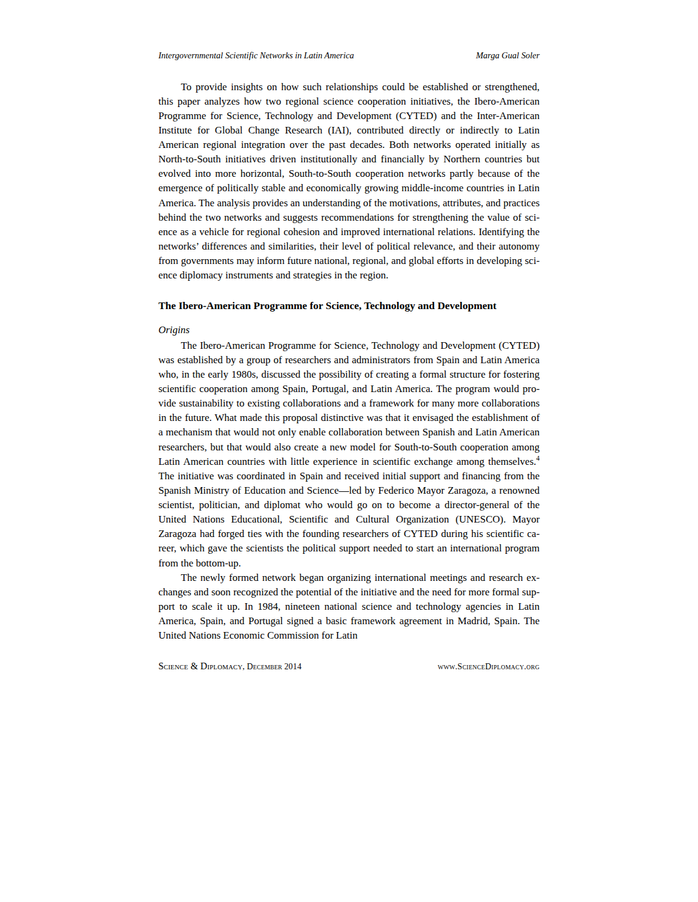Intergovernmental Scientific Networks in Latin America
Marga Gual Soler
To provide insights on how such relationships could be established or strengthened, this paper analyzes how two regional science cooperation initiatives, the Ibero-American Programme for Science, Technology and Development (CYTED) and the Inter-American Institute for Global Change Research (IAI), contributed directly or indirectly to Latin American regional integration over the past decades. Both networks operated initially as North-to-South initiatives driven institutionally and financially by Northern countries but evolved into more horizontal, South-to-South cooperation networks partly because of the emergence of politically stable and economically growing middle-income countries in Latin America. The analysis provides an understanding of the motivations, attributes, and practices behind the two networks and suggests recommendations for strengthening the value of science as a vehicle for regional cohesion and improved international relations. Identifying the networks’ differences and similarities, their level of political relevance, and their autonomy from governments may inform future national, regional, and global efforts in developing science diplomacy instruments and strategies in the region.
The Ibero-American Programme for Science, Technology and Development
Origins
The Ibero-American Programme for Science, Technology and Development (CYTED) was established by a group of researchers and administrators from Spain and Latin America who, in the early 1980s, discussed the possibility of creating a formal structure for fostering scientific cooperation among Spain, Portugal, and Latin America. The program would provide sustainability to existing collaborations and a framework for many more collaborations in the future. What made this proposal distinctive was that it envisaged the establishment of a mechanism that would not only enable collaboration between Spanish and Latin American researchers, but that would also create a new model for South-to-South cooperation among Latin American countries with little experience in scientific exchange among themselves.4 The initiative was coordinated in Spain and received initial support and financing from the Spanish Ministry of Education and Science—led by Federico Mayor Zaragoza, a renowned scientist, politician, and diplomat who would go on to become a director-general of the United Nations Educational, Scientific and Cultural Organization (UNESCO). Mayor Zaragoza had forged ties with the founding researchers of CYTED during his scientific career, which gave the scientists the political support needed to start an international program from the bottom-up.
The newly formed network began organizing international meetings and research exchanges and soon recognized the potential of the initiative and the need for more formal support to scale it up. In 1984, nineteen national science and technology agencies in Latin America, Spain, and Portugal signed a basic framework agreement in Madrid, Spain. The United Nations Economic Commission for Latin
Science & Diplomacy, December 2014
www.ScienceDiplomacy.org